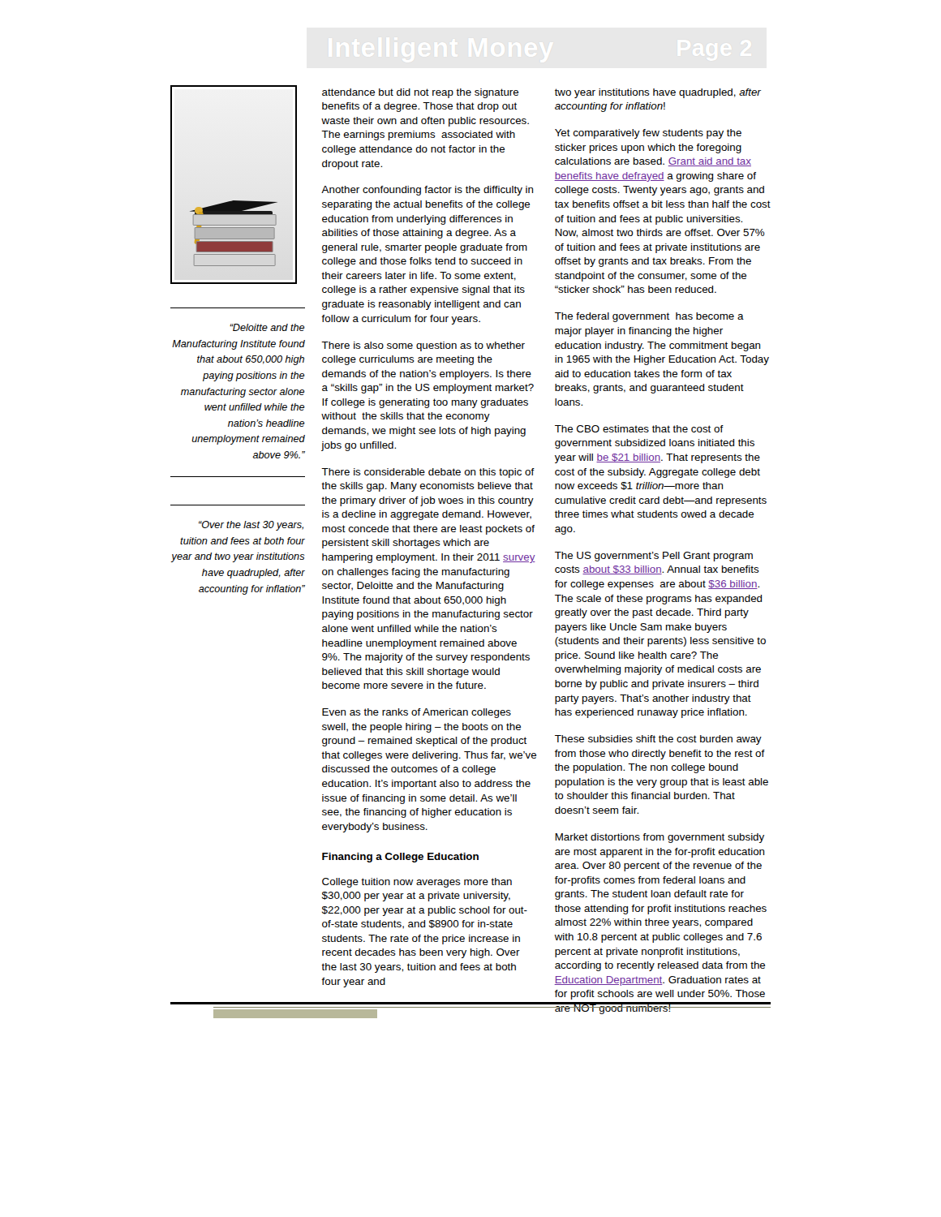Intelligent Money
Page 2
“Deloitte and the Manufacturing Institute found that about 650,000 high paying positions in the manufacturing sector alone went unfilled while the nation’s headline unemployment remained above 9%.”
“Over the last 30 years, tuition and fees at both four year and two year institutions have quadrupled, after accounting for inflation”
attendance but did not reap the signature benefits of a degree. Those that drop out waste their own and often public resources. The earnings premiums associated with college attendance do not factor in the dropout rate.
Another confounding factor is the difficulty in separating the actual benefits of the college education from underlying differences in abilities of those attaining a degree. As a general rule, smarter people graduate from college and those folks tend to succeed in their careers later in life. To some extent, college is a rather expensive signal that its graduate is reasonably intelligent and can follow a curriculum for four years.
There is also some question as to whether college curriculums are meeting the demands of the nation’s employers. Is there a “skills gap” in the US employment market? If college is generating too many graduates without the skills that the economy demands, we might see lots of high paying jobs go unfilled.
There is considerable debate on this topic of the skills gap. Many economists believe that the primary driver of job woes in this country is a decline in aggregate demand. However, most concede that there are least pockets of persistent skill shortages which are hampering employment. In their 2011 survey on challenges facing the manufacturing sector, Deloitte and the Manufacturing Institute found that about 650,000 high paying positions in the manufacturing sector alone went unfilled while the nation’s headline unemployment remained above 9%. The majority of the survey respondents believed that this skill shortage would become more severe in the future.
Even as the ranks of American colleges swell, the people hiring – the boots on the ground – remained skeptical of the product that colleges were delivering. Thus far, we’ve discussed the outcomes of a college education. It’s important also to address the issue of financing in some detail. As we’ll see, the financing of higher education is everybody’s business.
Financing a College Education
College tuition now averages more than $30,000 per year at a private university, $22,000 per year at a public school for out-of-state students, and $8900 for in-state students. The rate of the price increase in recent decades has been very high. Over the last 30 years, tuition and fees at both four year and
two year institutions have quadrupled, after accounting for inflation!
Yet comparatively few students pay the sticker prices upon which the foregoing calculations are based. Grant aid and tax benefits have defrayed a growing share of college costs. Twenty years ago, grants and tax benefits offset a bit less than half the cost of tuition and fees at public universities. Now, almost two thirds are offset. Over 57% of tuition and fees at private institutions are offset by grants and tax breaks. From the standpoint of the consumer, some of the “sticker shock” has been reduced.
The federal government has become a major player in financing the higher education industry. The commitment began in 1965 with the Higher Education Act. Today aid to education takes the form of tax breaks, grants, and guaranteed student loans.
The CBO estimates that the cost of government subsidized loans initiated this year will be $21 billion. That represents the cost of the subsidy. Aggregate college debt now exceeds $1 trillion—more than cumulative credit card debt—and represents three times what students owed a decade ago.
The US government’s Pell Grant program costs about $33 billion. Annual tax benefits for college expenses are about $36 billion. The scale of these programs has expanded greatly over the past decade. Third party payers like Uncle Sam make buyers (students and their parents) less sensitive to price. Sound like health care? The overwhelming majority of medical costs are borne by public and private insurers – third party payers. That’s another industry that has experienced runaway price inflation.
These subsidies shift the cost burden away from those who directly benefit to the rest of the population. The non college bound population is the very group that is least able to shoulder this financial burden. That doesn’t seem fair.
Market distortions from government subsidy are most apparent in the for-profit education area. Over 80 percent of the revenue of the for-profits comes from federal loans and grants. The student loan default rate for those attending for profit institutions reaches almost 22% within three years, compared with 10.8 percent at public colleges and 7.6 percent at private nonprofit institutions, according to recently released data from the Education Department. Graduation rates at for profit schools are well under 50%. Those are NOT good numbers!